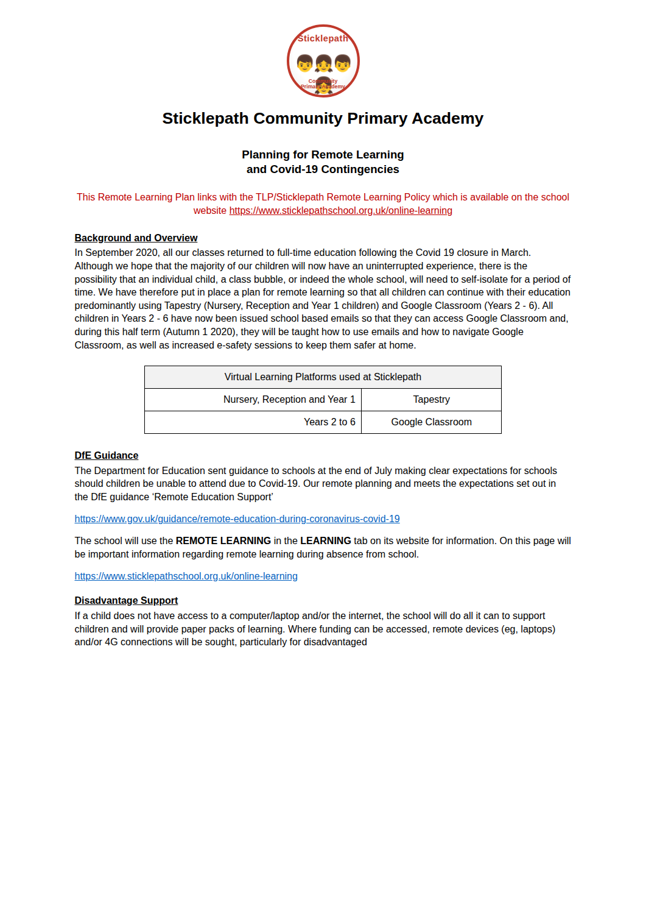Sticklepath
👦👧👦👧
Community
Primary Academy
Sticklepath Community Primary Academy
Planning for Remote Learning
and Covid-19 Contingencies
This Remote Learning Plan links with the TLP/Sticklepath Remote Learning Policy which is available on the school website https://www.sticklepathschool.org.uk/online-learning
Background and Overview
In September 2020, all our classes returned to full-time education following the Covid 19 closure in March. Although we hope that the majority of our children will now have an uninterrupted experience, there is the possibility that an individual child, a class bubble, or indeed the whole school, will need to self-isolate for a period of time. We have therefore put in place a plan for remote learning so that all children can continue with their education predominantly using Tapestry (Nursery, Reception and Year 1 children) and Google Classroom (Years 2 - 6). All children in Years 2 - 6 have now been issued school based emails so that they can access Google Classroom and, during this half term (Autumn 1 2020), they will be taught how to use emails and how to navigate Google Classroom, as well as increased e-safety sessions to keep them safer at home.
| Virtual Learning Platforms used at Sticklepath |
| --- |
| Nursery, Reception and Year 1 | Tapestry |
| Years 2 to 6 | Google Classroom |
DfE Guidance
The Department for Education sent guidance to schools at the end of July making clear expectations for schools should children be unable to attend due to Covid-19. Our remote planning and meets the expectations set out in the DfE guidance ‘Remote Education Support’
https://www.gov.uk/guidance/remote-education-during-coronavirus-covid-19
The school will use the REMOTE LEARNING in the LEARNING tab on its website for information. On this page will be important information regarding remote learning during absence from school.
https://www.sticklepathschool.org.uk/online-learning
Disadvantage Support
If a child does not have access to a computer/laptop and/or the internet, the school will do all it can to support children and will provide paper packs of learning. Where funding can be accessed, remote devices (eg, laptops) and/or 4G connections will be sought, particularly for disadvantaged